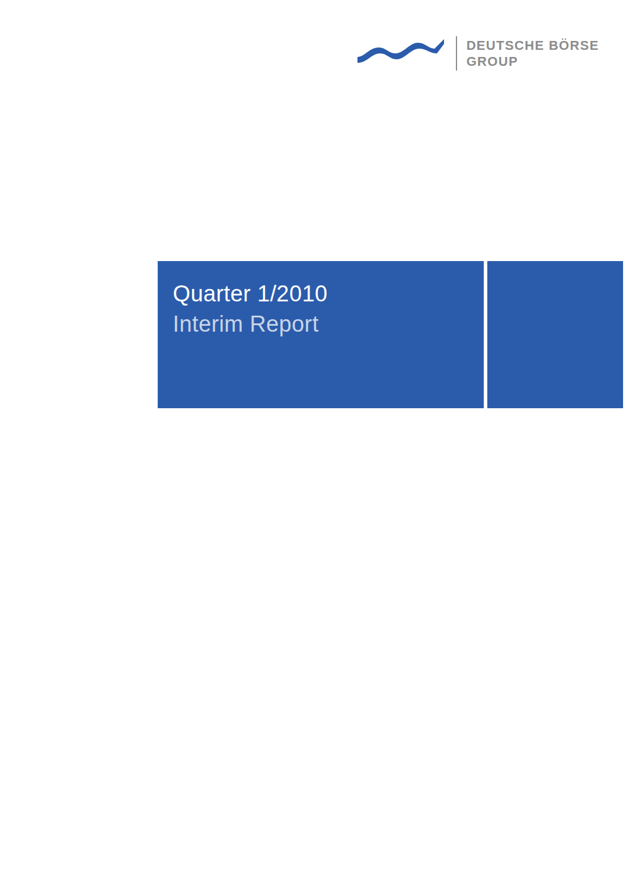Deutsche Börse
Group
Quarter 1/2010Interim Report